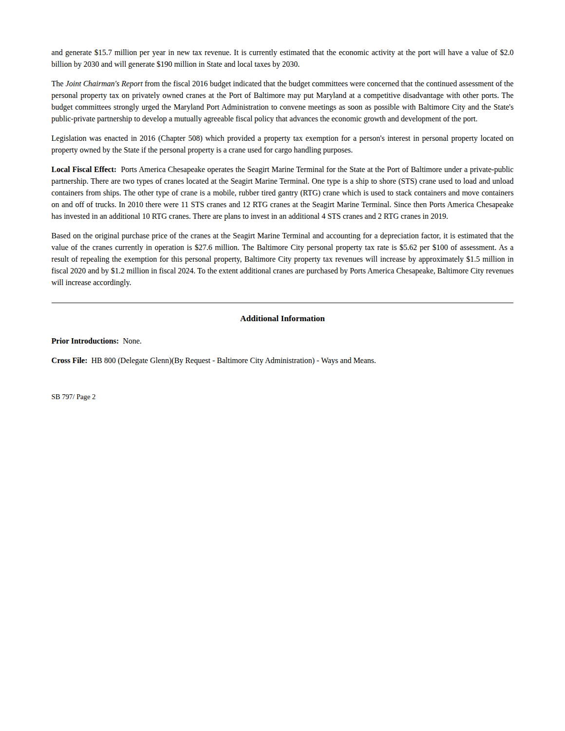and generate $15.7 million per year in new tax revenue. It is currently estimated that the economic activity at the port will have a value of $2.0 billion by 2030 and will generate $190 million in State and local taxes by 2030.
The Joint Chairman's Report from the fiscal 2016 budget indicated that the budget committees were concerned that the continued assessment of the personal property tax on privately owned cranes at the Port of Baltimore may put Maryland at a competitive disadvantage with other ports. The budget committees strongly urged the Maryland Port Administration to convene meetings as soon as possible with Baltimore City and the State's public-private partnership to develop a mutually agreeable fiscal policy that advances the economic growth and development of the port.
Legislation was enacted in 2016 (Chapter 508) which provided a property tax exemption for a person's interest in personal property located on property owned by the State if the personal property is a crane used for cargo handling purposes.
Local Fiscal Effect: Ports America Chesapeake operates the Seagirt Marine Terminal for the State at the Port of Baltimore under a private-public partnership. There are two types of cranes located at the Seagirt Marine Terminal. One type is a ship to shore (STS) crane used to load and unload containers from ships. The other type of crane is a mobile, rubber tired gantry (RTG) crane which is used to stack containers and move containers on and off of trucks. In 2010 there were 11 STS cranes and 12 RTG cranes at the Seagirt Marine Terminal. Since then Ports America Chesapeake has invested in an additional 10 RTG cranes. There are plans to invest in an additional 4 STS cranes and 2 RTG cranes in 2019.
Based on the original purchase price of the cranes at the Seagirt Marine Terminal and accounting for a depreciation factor, it is estimated that the value of the cranes currently in operation is $27.6 million. The Baltimore City personal property tax rate is $5.62 per $100 of assessment. As a result of repealing the exemption for this personal property, Baltimore City property tax revenues will increase by approximately $1.5 million in fiscal 2020 and by $1.2 million in fiscal 2024. To the extent additional cranes are purchased by Ports America Chesapeake, Baltimore City revenues will increase accordingly.
Additional Information
Prior Introductions: None.
Cross File: HB 800 (Delegate Glenn)(By Request - Baltimore City Administration) - Ways and Means.
SB 797/ Page 2